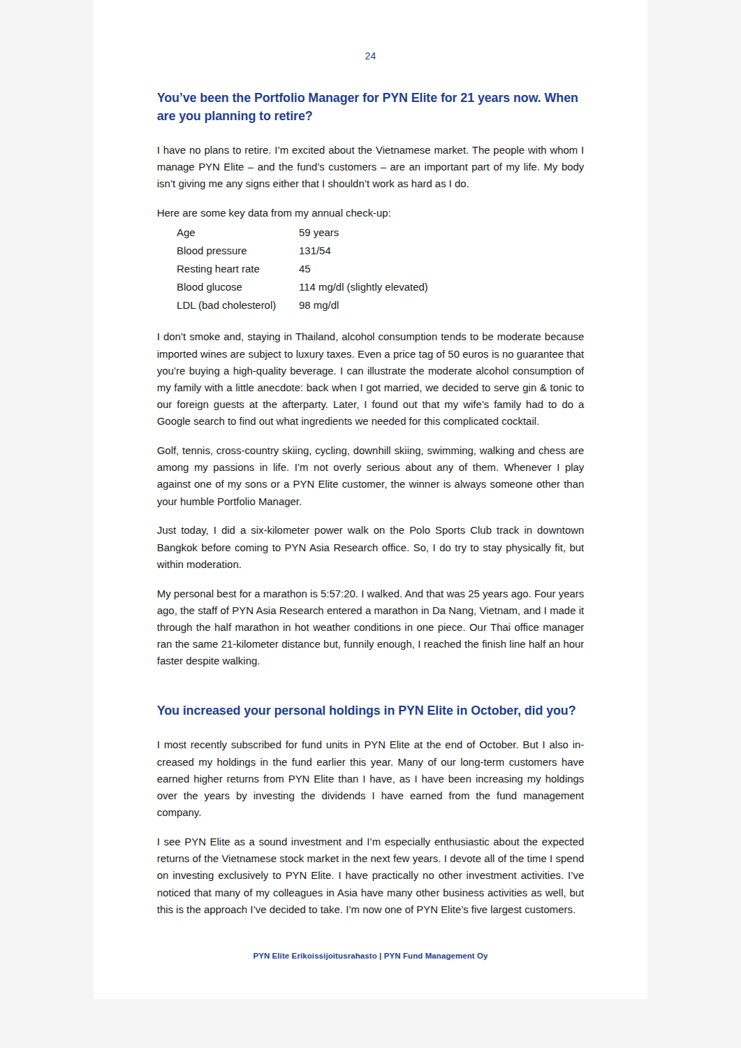24
You’ve been the Portfolio Manager for PYN Elite for 21 years now. When are you planning to retire?
I have no plans to retire. I’m excited about the Vietnamese market. The people with whom I manage PYN Elite – and the fund’s customers – are an important part of my life. My body isn’t giving me any signs either that I shouldn’t work as hard as I do.
Here are some key data from my annual check-up:
| Age | 59 years |
| Blood pressure | 131/54 |
| Resting heart rate | 45 |
| Blood glucose | 114 mg/dl (slightly elevated) |
| LDL (bad cholesterol) | 98 mg/dl |
I don’t smoke and, staying in Thailand, alcohol consumption tends to be moderate because imported wines are subject to luxury taxes. Even a price tag of 50 euros is no guarantee that you’re buying a high-quality beverage. I can illustrate the moderate alcohol consumption of my family with a little anecdote: back when I got married, we decided to serve gin & tonic to our foreign guests at the afterparty. Later, I found out that my wife’s family had to do a Google search to find out what ingredients we needed for this complicated cocktail.
Golf, tennis, cross-country skiing, cycling, downhill skiing, swimming, walking and chess are among my passions in life. I’m not overly serious about any of them. Whenever I play against one of my sons or a PYN Elite customer, the winner is always someone other than your humble Portfolio Manager.
Just today, I did a six-kilometer power walk on the Polo Sports Club track in downtown Bangkok before coming to PYN Asia Research office. So, I do try to stay physically fit, but within moderation.
My personal best for a marathon is 5:57:20. I walked. And that was 25 years ago. Four years ago, the staff of PYN Asia Research entered a marathon in Da Nang, Vietnam, and I made it through the half marathon in hot weather conditions in one piece. Our Thai office manager ran the same 21-kilometer distance but, funnily enough, I reached the finish line half an hour faster despite walking.
You increased your personal holdings in PYN Elite in October, did you?
I most recently subscribed for fund units in PYN Elite at the end of October. But I also increased my holdings in the fund earlier this year. Many of our long-term customers have earned higher returns from PYN Elite than I have, as I have been increasing my holdings over the years by investing the dividends I have earned from the fund management company.
I see PYN Elite as a sound investment and I’m especially enthusiastic about the expected returns of the Vietnamese stock market in the next few years. I devote all of the time I spend on investing exclusively to PYN Elite. I have practically no other investment activities. I’ve noticed that many of my colleagues in Asia have many other business activities as well, but this is the approach I’ve decided to take. I’m now one of PYN Elite’s five largest customers.
PYN Elite Erikoissijoitusrahasto | PYN Fund Management Oy